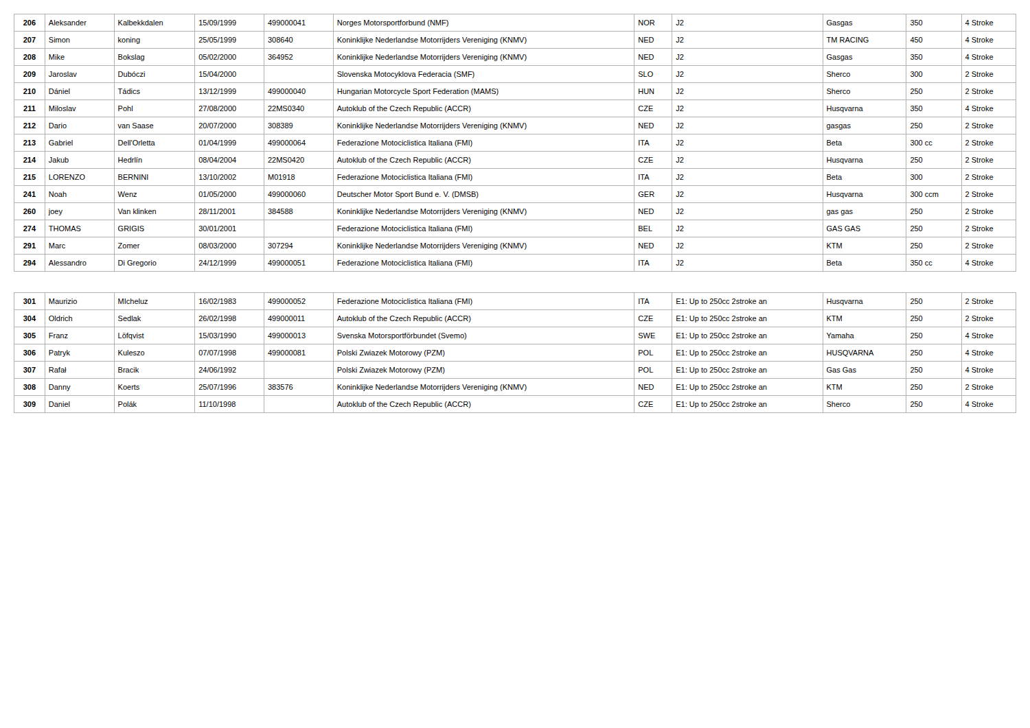| 206 | Aleksander | Kalbekkdalen | 15/09/1999 | 499000041 | Norges Motorsportforbund (NMF) | NOR | J2 | Gasgas | 350 | 4 Stroke |
| 207 | Simon | koning | 25/05/1999 | 308640 | Koninklijke Nederlandse Motorrijders Vereniging (KNMV) | NED | J2 | TM RACING | 450 | 4 Stroke |
| 208 | Mike | Bokslag | 05/02/2000 | 364952 | Koninklijke Nederlandse Motorrijders Vereniging (KNMV) | NED | J2 | Gasgas | 350 | 4 Stroke |
| 209 | Jaroslav | Dubóczi | 15/04/2000 | | Slovenska Motocyklova Federacia (SMF) | SLO | J2 | Sherco | 300 | 2 Stroke |
| 210 | Dániel | Tádics | 13/12/1999 | 499000040 | Hungarian Motorcycle Sport Federation (MAMS) | HUN | J2 | Sherco | 250 | 2 Stroke |
| 211 | Miloslav | Pohl | 27/08/2000 | 22MS0340 | Autoklub of the Czech Republic (ACCR) | CZE | J2 | Husqvarna | 350 | 4 Stroke |
| 212 | Dario | van Saase | 20/07/2000 | 308389 | Koninklijke Nederlandse Motorrijders Vereniging (KNMV) | NED | J2 | gasgas | 250 | 2 Stroke |
| 213 | Gabriel | Dell'Orletta | 01/04/1999 | 499000064 | Federazione Motociclistica Italiana (FMI) | ITA | J2 | Beta | 300 cc | 2 Stroke |
| 214 | Jakub | Hedrlín | 08/04/2004 | 22MS0420 | Autoklub of the Czech Republic (ACCR) | CZE | J2 | Husqvarna | 250 | 2 Stroke |
| 215 | LORENZO | BERNINI | 13/10/2002 | M01918 | Federazione Motociclistica Italiana (FMI) | ITA | J2 | Beta | 300 | 2 Stroke |
| 241 | Noah | Wenz | 01/05/2000 | 499000060 | Deutscher Motor Sport Bund e. V. (DMSB) | GER | J2 | Husqvarna | 300 ccm | 2 Stroke |
| 260 | joey | Van klinken | 28/11/2001 | 384588 | Koninklijke Nederlandse Motorrijders Vereniging (KNMV) | NED | J2 | gas gas | 250 | 2 Stroke |
| 274 | THOMAS | GRIGIS | 30/01/2001 | | Federazione Motociclistica Italiana (FMI) | BEL | J2 | GAS GAS | 250 | 2 Stroke |
| 291 | Marc | Zomer | 08/03/2000 | 307294 | Koninklijke Nederlandse Motorrijders Vereniging (KNMV) | NED | J2 | KTM | 250 | 2 Stroke |
| 294 | Alessandro | Di Gregorio | 24/12/1999 | 499000051 | Federazione Motociclistica Italiana (FMI) | ITA | J2 | Beta | 350 cc | 4 Stroke |
| 301 | Maurizio | MIcheluz | 16/02/1983 | 499000052 | Federazione Motociclistica Italiana (FMI) | ITA | E1: Up to 250cc 2stroke an | Husqvarna | 250 | 2 Stroke |
| 304 | Oldrich | Sedlak | 26/02/1998 | 499000011 | Autoklub of the Czech Republic (ACCR) | CZE | E1: Up to 250cc 2stroke an | KTM | 250 | 2 Stroke |
| 305 | Franz | Löfqvist | 15/03/1990 | 499000013 | Svenska Motorsportförbundet (Svemo) | SWE | E1: Up to 250cc 2stroke an | Yamaha | 250 | 4 Stroke |
| 306 | Patryk | Kuleszo | 07/07/1998 | 499000081 | Polski Zwiazek Motorowy (PZM) | POL | E1: Up to 250cc 2stroke an | HUSQVARNA | 250 | 4 Stroke |
| 307 | Rafał | Bracik | 24/06/1992 | | Polski Zwiazek Motorowy (PZM) | POL | E1: Up to 250cc 2stroke an | Gas Gas | 250 | 4 Stroke |
| 308 | Danny | Koerts | 25/07/1996 | 383576 | Koninklijke Nederlandse Motorrijders Vereniging (KNMV) | NED | E1: Up to 250cc 2stroke an | KTM | 250 | 2 Stroke |
| 309 | Daniel | Polák | 11/10/1998 | | Autoklub of the Czech Republic (ACCR) | CZE | E1: Up to 250cc 2stroke an | Sherco | 250 | 4 Stroke |